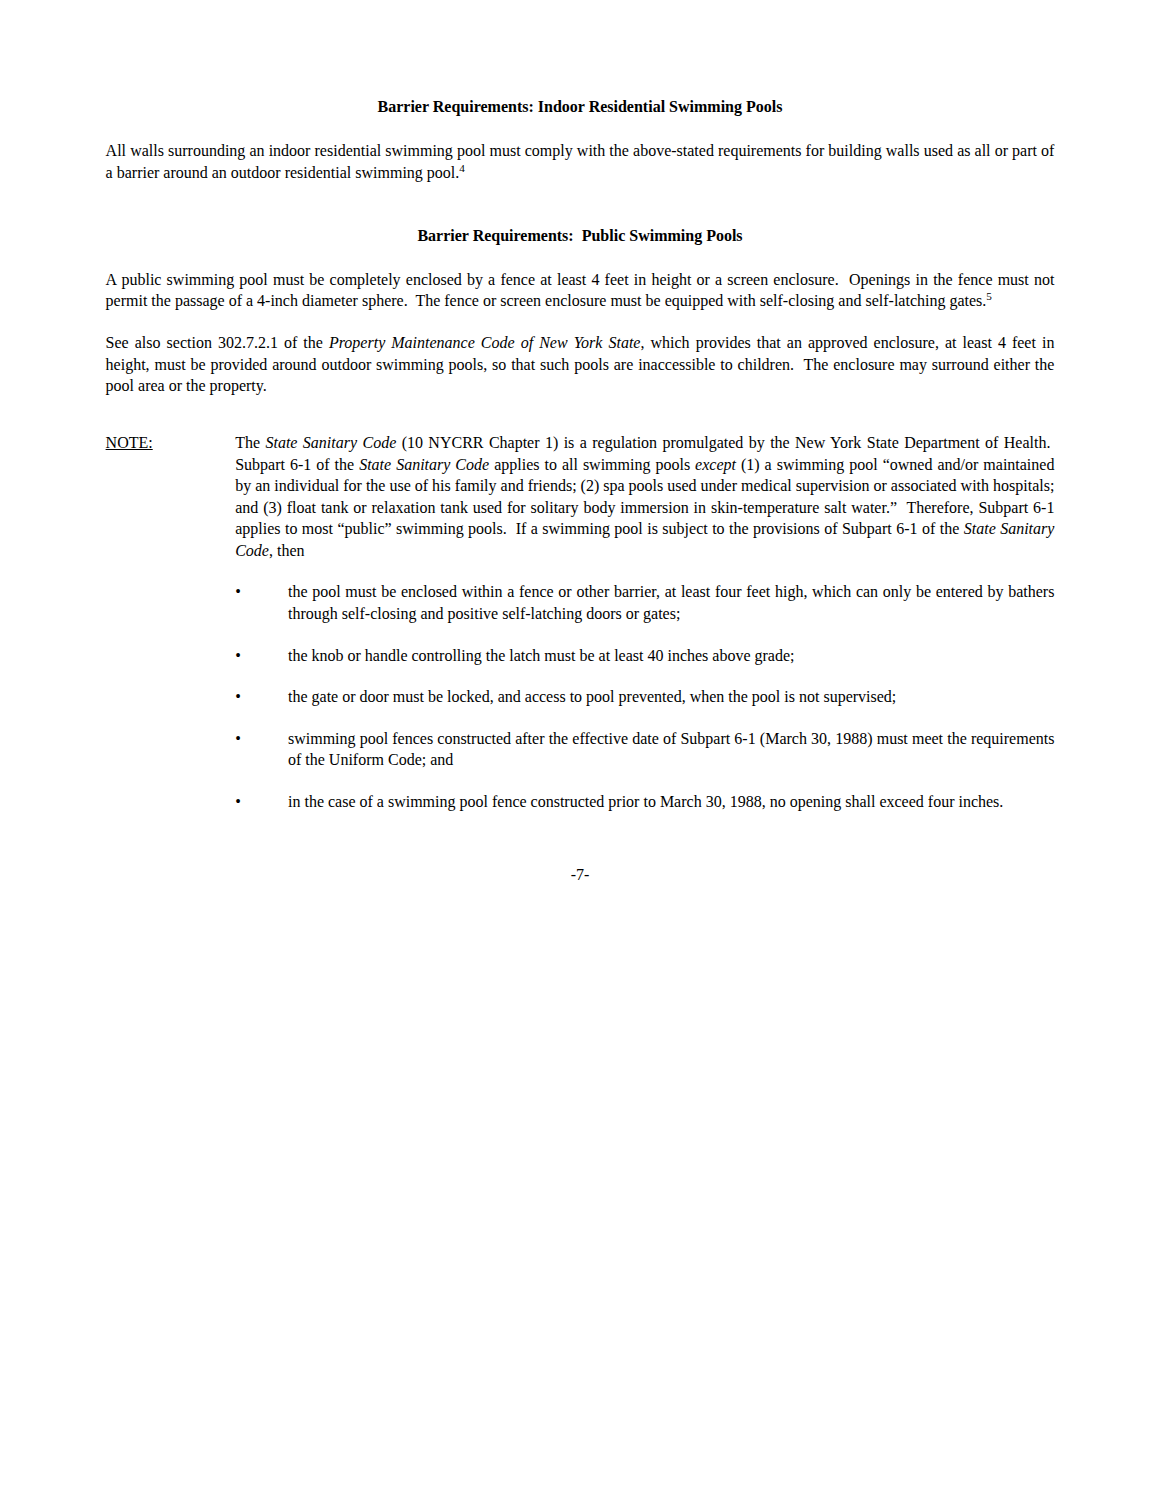Barrier Requirements: Indoor Residential Swimming Pools
All walls surrounding an indoor residential swimming pool must comply with the above-stated requirements for building walls used as all or part of a barrier around an outdoor residential swimming pool.4
Barrier Requirements: Public Swimming Pools
A public swimming pool must be completely enclosed by a fence at least 4 feet in height or a screen enclosure. Openings in the fence must not permit the passage of a 4-inch diameter sphere. The fence or screen enclosure must be equipped with self-closing and self-latching gates.5
See also section 302.7.2.1 of the Property Maintenance Code of New York State, which provides that an approved enclosure, at least 4 feet in height, must be provided around outdoor swimming pools, so that such pools are inaccessible to children. The enclosure may surround either the pool area or the property.
NOTE:
The State Sanitary Code (10 NYCRR Chapter 1) is a regulation promulgated by the New York State Department of Health. Subpart 6-1 of the State Sanitary Code applies to all swimming pools except (1) a swimming pool “owned and/or maintained by an individual for the use of his family and friends; (2) spa pools used under medical supervision or associated with hospitals; and (3) float tank or relaxation tank used for solitary body immersion in skin-temperature salt water.” Therefore, Subpart 6-1 applies to most “public” swimming pools. If a swimming pool is subject to the provisions of Subpart 6-1 of the State Sanitary Code, then
• the pool must be enclosed within a fence or other barrier, at least four feet high, which can only be entered by bathers through self-closing and positive self-latching doors or gates;
• the knob or handle controlling the latch must be at least 40 inches above grade;
• the gate or door must be locked, and access to pool prevented, when the pool is not supervised;
• swimming pool fences constructed after the effective date of Subpart 6-1 (March 30, 1988) must meet the requirements of the Uniform Code; and
• in the case of a swimming pool fence constructed prior to March 30, 1988, no opening shall exceed four inches.
-7-